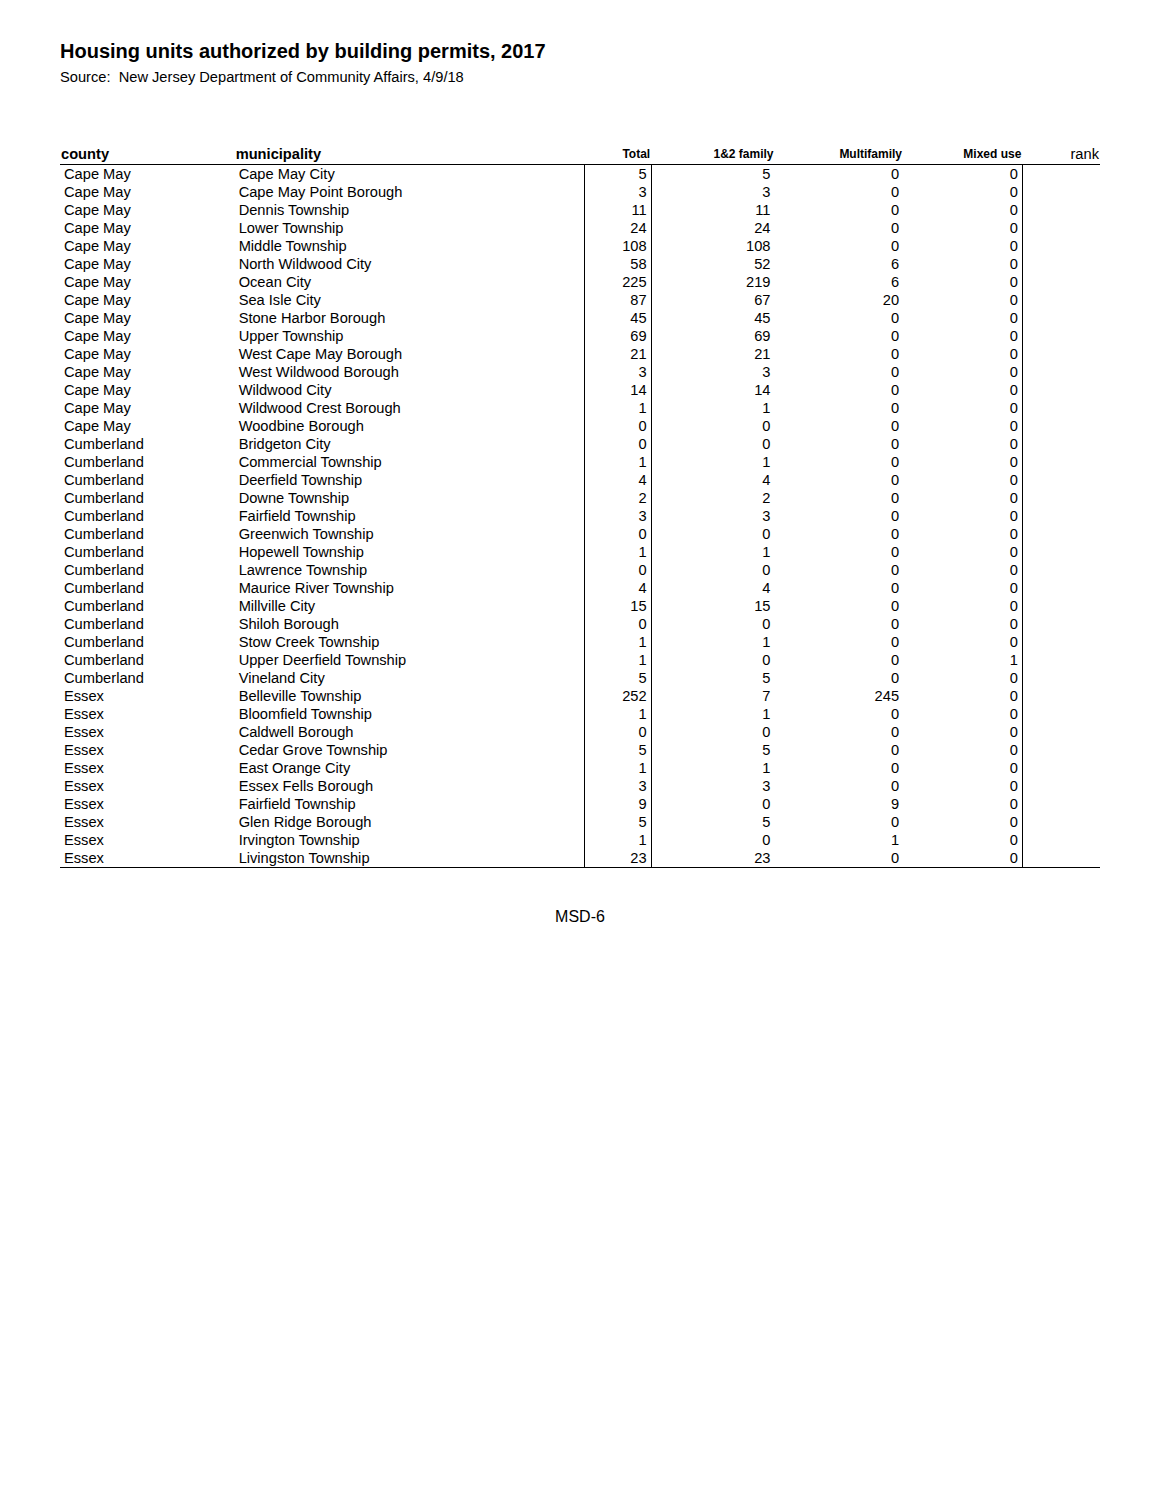Housing units authorized by building permits, 2017
Source: New Jersey Department of Community Affairs, 4/9/18
| county | municipality | Total | 1&2 family | Multifamily | Mixed use | | rank |
| --- | --- | --- | --- | --- | --- | --- | --- |
| Cape May | Cape May City | 5 | 5 | 0 | 0 | | |
| Cape May | Cape May Point Borough | 3 | 3 | 0 | 0 | | |
| Cape May | Dennis Township | 11 | 11 | 0 | 0 | | |
| Cape May | Lower Township | 24 | 24 | 0 | 0 | | |
| Cape May | Middle Township | 108 | 108 | 0 | 0 | | |
| Cape May | North Wildwood City | 58 | 52 | 6 | 0 | | |
| Cape May | Ocean City | 225 | 219 | 6 | 0 | | |
| Cape May | Sea Isle City | 87 | 67 | 20 | 0 | | |
| Cape May | Stone Harbor Borough | 45 | 45 | 0 | 0 | | |
| Cape May | Upper Township | 69 | 69 | 0 | 0 | | |
| Cape May | West Cape May Borough | 21 | 21 | 0 | 0 | | |
| Cape May | West Wildwood Borough | 3 | 3 | 0 | 0 | | |
| Cape May | Wildwood City | 14 | 14 | 0 | 0 | | |
| Cape May | Wildwood Crest Borough | 1 | 1 | 0 | 0 | | |
| Cape May | Woodbine Borough | 0 | 0 | 0 | 0 | | |
| Cumberland | Bridgeton City | 0 | 0 | 0 | 0 | | |
| Cumberland | Commercial Township | 1 | 1 | 0 | 0 | | |
| Cumberland | Deerfield Township | 4 | 4 | 0 | 0 | | |
| Cumberland | Downe Township | 2 | 2 | 0 | 0 | | |
| Cumberland | Fairfield Township | 3 | 3 | 0 | 0 | | |
| Cumberland | Greenwich Township | 0 | 0 | 0 | 0 | | |
| Cumberland | Hopewell Township | 1 | 1 | 0 | 0 | | |
| Cumberland | Lawrence Township | 0 | 0 | 0 | 0 | | |
| Cumberland | Maurice River Township | 4 | 4 | 0 | 0 | | |
| Cumberland | Millville City | 15 | 15 | 0 | 0 | | |
| Cumberland | Shiloh Borough | 0 | 0 | 0 | 0 | | |
| Cumberland | Stow Creek Township | 1 | 1 | 0 | 0 | | |
| Cumberland | Upper Deerfield Township | 1 | 0 | 0 | 1 | | |
| Cumberland | Vineland City | 5 | 5 | 0 | 0 | | |
| Essex | Belleville Township | 252 | 7 | 245 | 0 | | |
| Essex | Bloomfield Township | 1 | 1 | 0 | 0 | | |
| Essex | Caldwell Borough | 0 | 0 | 0 | 0 | | |
| Essex | Cedar Grove Township | 5 | 5 | 0 | 0 | | |
| Essex | East Orange City | 1 | 1 | 0 | 0 | | |
| Essex | Essex Fells Borough | 3 | 3 | 0 | 0 | | |
| Essex | Fairfield Township | 9 | 0 | 9 | 0 | | |
| Essex | Glen Ridge Borough | 5 | 5 | 0 | 0 | | |
| Essex | Irvington Township | 1 | 0 | 1 | 0 | | |
| Essex | Livingston Township | 23 | 23 | 0 | 0 | | |
MSD-6